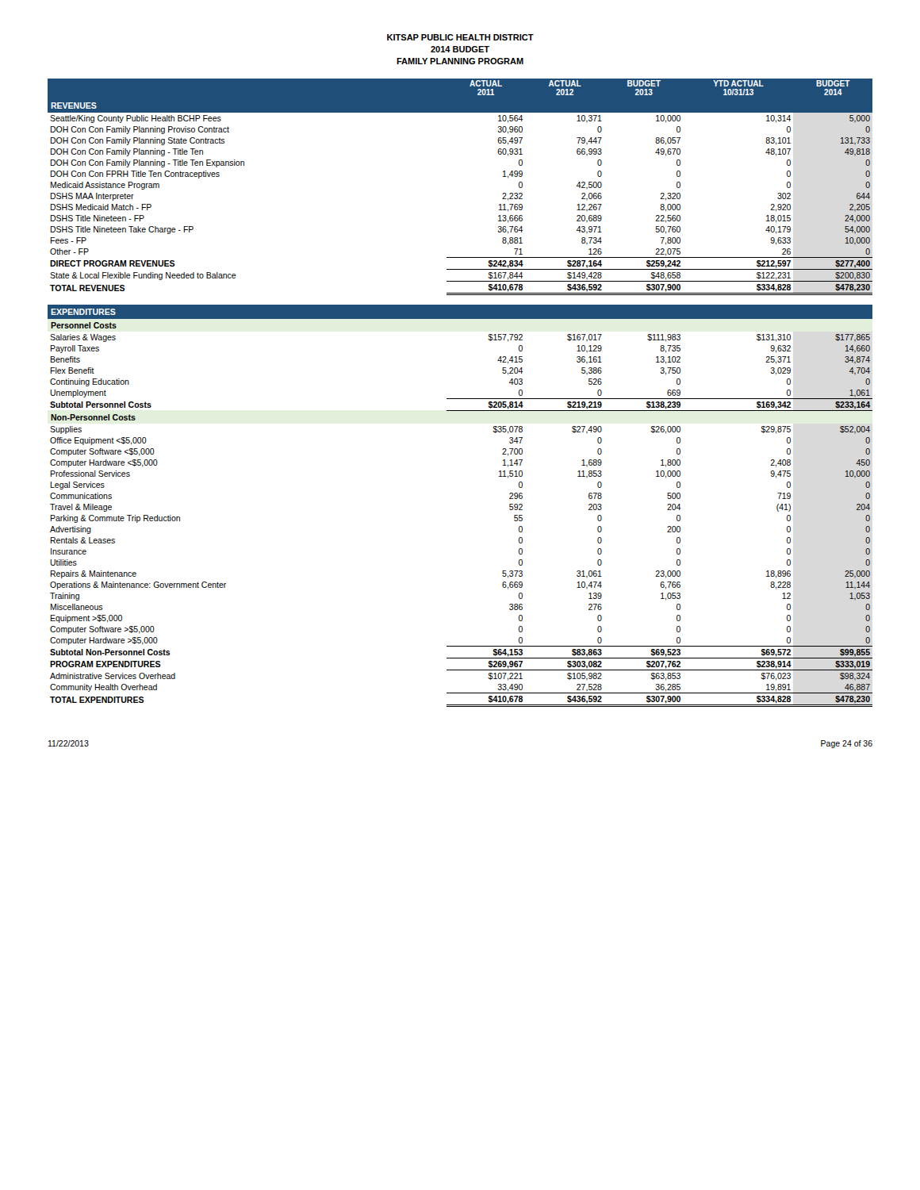KITSAP PUBLIC HEALTH DISTRICT
2014 BUDGET
FAMILY PLANNING PROGRAM
| | ACTUAL 2011 | ACTUAL 2012 | BUDGET 2013 | YTD ACTUAL 10/31/13 | BUDGET 2014 |
| --- | --- | --- | --- | --- | --- |
| REVENUES |
| Seattle/King County Public Health BCHP Fees | 10,564 | 10,371 | 10,000 | 10,314 | 5,000 |
| DOH Con Con Family Planning Proviso Contract | 30,960 | 0 | 0 | 0 | 0 |
| DOH Con Con Family Planning State Contracts | 65,497 | 79,447 | 86,057 | 83,101 | 131,733 |
| DOH Con Con Family Planning - Title Ten | 60,931 | 66,993 | 49,670 | 48,107 | 49,818 |
| DOH Con Con Family Planning - Title Ten Expansion | 0 | 0 | 0 | 0 | 0 |
| DOH Con Con FPRH Title Ten Contraceptives | 1,499 | 0 | 0 | 0 | 0 |
| Medicaid Assistance Program | 0 | 42,500 | 0 | 0 | 0 |
| DSHS MAA Interpreter | 2,232 | 2,066 | 2,320 | 302 | 644 |
| DSHS Medicaid Match - FP | 11,769 | 12,267 | 8,000 | 2,920 | 2,205 |
| DSHS Title Nineteen - FP | 13,666 | 20,689 | 22,560 | 18,015 | 24,000 |
| DSHS Title Nineteen Take Charge - FP | 36,764 | 43,971 | 50,760 | 40,179 | 54,000 |
| Fees - FP | 8,881 | 8,734 | 7,800 | 9,633 | 10,000 |
| Other - FP | 71 | 126 | 22,075 | 26 | 0 |
| DIRECT PROGRAM REVENUES | $242,834 | $287,164 | $259,242 | $212,597 | $277,400 |
| State & Local Flexible Funding Needed to Balance | $167,844 | $149,428 | $48,658 | $122,231 | $200,830 |
| TOTAL REVENUES | $410,678 | $436,592 | $307,900 | $334,828 | $478,230 |
| EXPENDITURES |
| Personnel Costs |
| Salaries & Wages | $157,792 | $167,017 | $111,983 | $131,310 | $177,865 |
| Payroll Taxes | 0 | 10,129 | 8,735 | 9,632 | 14,660 |
| Benefits | 42,415 | 36,161 | 13,102 | 25,371 | 34,874 |
| Flex Benefit | 5,204 | 5,386 | 3,750 | 3,029 | 4,704 |
| Continuing Education | 403 | 526 | 0 | 0 | 0 |
| Unemployment | 0 | 0 | 669 | 0 | 1,061 |
| Subtotal Personnel Costs | $205,814 | $219,219 | $138,239 | $169,342 | $233,164 |
| Non-Personnel Costs |
| Supplies | $35,078 | $27,490 | $26,000 | $29,875 | $52,004 |
| Office Equipment <$5,000 | 347 | 0 | 0 | 0 | 0 |
| Computer Software <$5,000 | 2,700 | 0 | 0 | 0 | 0 |
| Computer Hardware <$5,000 | 1,147 | 1,689 | 1,800 | 2,408 | 450 |
| Professional Services | 11,510 | 11,853 | 10,000 | 9,475 | 10,000 |
| Legal Services | 0 | 0 | 0 | 0 | 0 |
| Communications | 296 | 678 | 500 | 719 | 0 |
| Travel & Mileage | 592 | 203 | 204 | (41) | 204 |
| Parking & Commute Trip Reduction | 55 | 0 | 0 | 0 | 0 |
| Advertising | 0 | 0 | 200 | 0 | 0 |
| Rentals & Leases | 0 | 0 | 0 | 0 | 0 |
| Insurance | 0 | 0 | 0 | 0 | 0 |
| Utilities | 0 | 0 | 0 | 0 | 0 |
| Repairs & Maintenance | 5,373 | 31,061 | 23,000 | 18,896 | 25,000 |
| Operations & Maintenance: Government Center | 6,669 | 10,474 | 6,766 | 8,228 | 11,144 |
| Training | 0 | 139 | 1,053 | 12 | 1,053 |
| Miscellaneous | 386 | 276 | 0 | 0 | 0 |
| Equipment >$5,000 | 0 | 0 | 0 | 0 | 0 |
| Computer Software >$5,000 | 0 | 0 | 0 | 0 | 0 |
| Computer Hardware >$5,000 | 0 | 0 | 0 | 0 | 0 |
| Subtotal Non-Personnel Costs | $64,153 | $83,863 | $69,523 | $69,572 | $99,855 |
| PROGRAM EXPENDITURES | $269,967 | $303,082 | $207,762 | $238,914 | $333,019 |
| Administrative Services Overhead | $107,221 | $105,982 | $63,853 | $76,023 | $98,324 |
| Community Health Overhead | 33,490 | 27,528 | 36,285 | 19,891 | 46,887 |
| TOTAL EXPENDITURES | $410,678 | $436,592 | $307,900 | $334,828 | $478,230 |
11/22/2013
Page 24 of 36